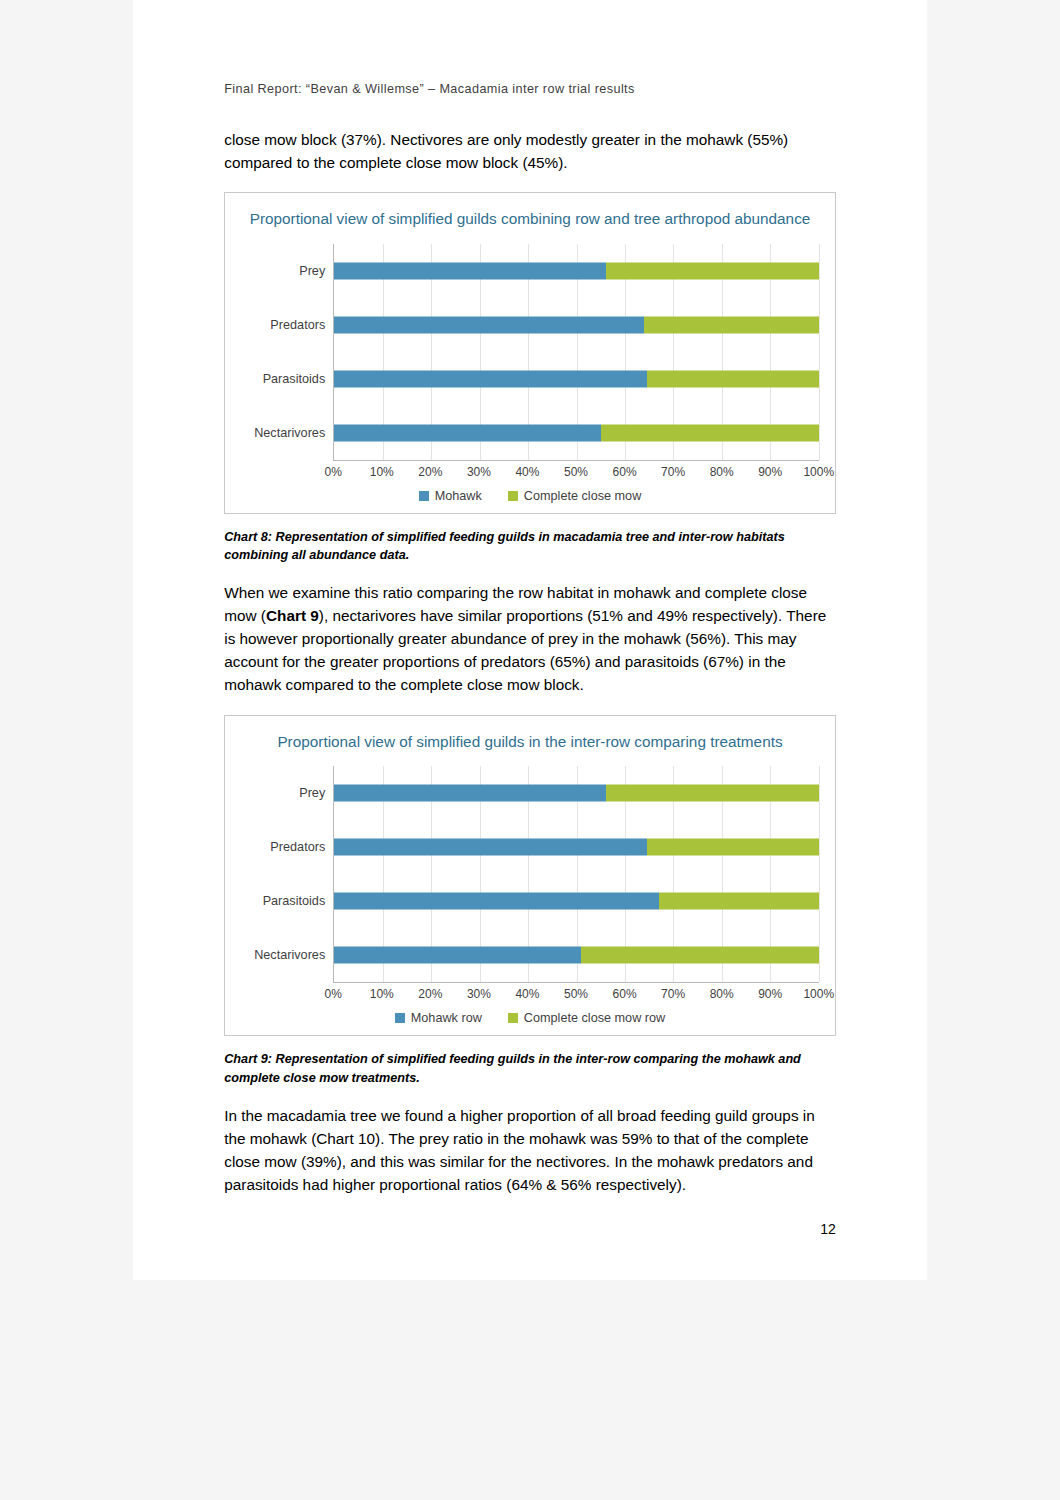Final Report: “Bevan & Willemse” – Macadamia inter row trial results
close mow block (37%). Nectivores are only modestly greater in the mohawk (55%) compared to the complete close mow block (45%).
Proportional view of simplified guilds combining row and tree arthropod abundance
Prey
Predators
Parasitoids
Nectarivores
0% 10% 20% 30% 40% 50% 60% 70% 80% 90% 100%
Mohawk
Complete close mow
Chart 8: Representation of simplified feeding guilds in macadamia tree and inter-row habitats combining all abundance data.
When we examine this ratio comparing the row habitat in mohawk and complete close mow (Chart 9), nectarivores have similar proportions (51% and 49% respectively). There is however proportionally greater abundance of prey in the mohawk (56%). This may account for the greater proportions of predators (65%) and parasitoids (67%) in the mohawk compared to the complete close mow block.
Proportional view of simplified guilds in the inter-row comparing treatments
Prey
Predators
Parasitoids
Nectarivores
0% 10% 20% 30% 40% 50% 60% 70% 80% 90% 100%
Mohawk row
Complete close mow row
Chart 9: Representation of simplified feeding guilds in the inter-row comparing the mohawk and complete close mow treatments.
In the macadamia tree we found a higher proportion of all broad feeding guild groups in the mohawk (Chart 10). The prey ratio in the mohawk was 59% to that of the complete close mow (39%), and this was similar for the nectivores. In the mohawk predators and parasitoids had higher proportional ratios (64% & 56% respectively).
12